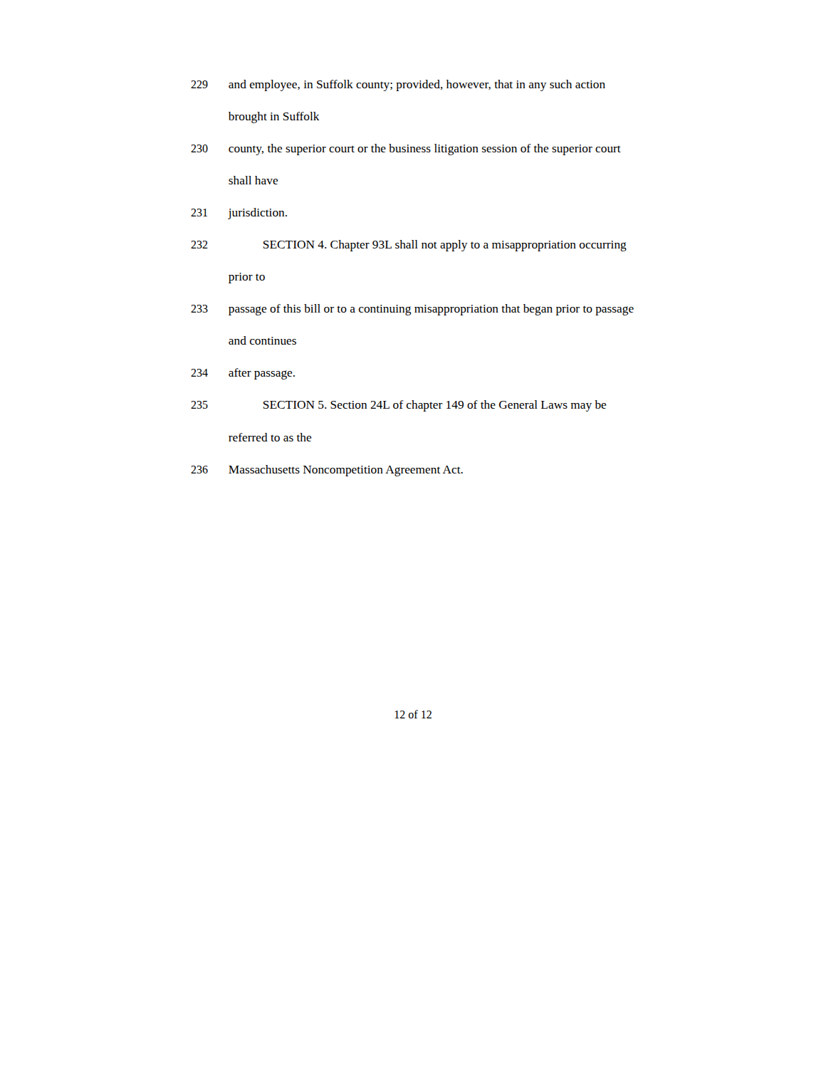229 and employee, in Suffolk county; provided, however, that in any such action brought in Suffolk
230 county, the superior court or the business litigation session of the superior court shall have
231 jurisdiction.
232 SECTION 4. Chapter 93L shall not apply to a misappropriation occurring prior to
233 passage of this bill or to a continuing misappropriation that began prior to passage and continues
234 after passage.
235 SECTION 5. Section 24L of chapter 149 of the General Laws may be referred to as the
236 Massachusetts Noncompetition Agreement Act.
12 of 12